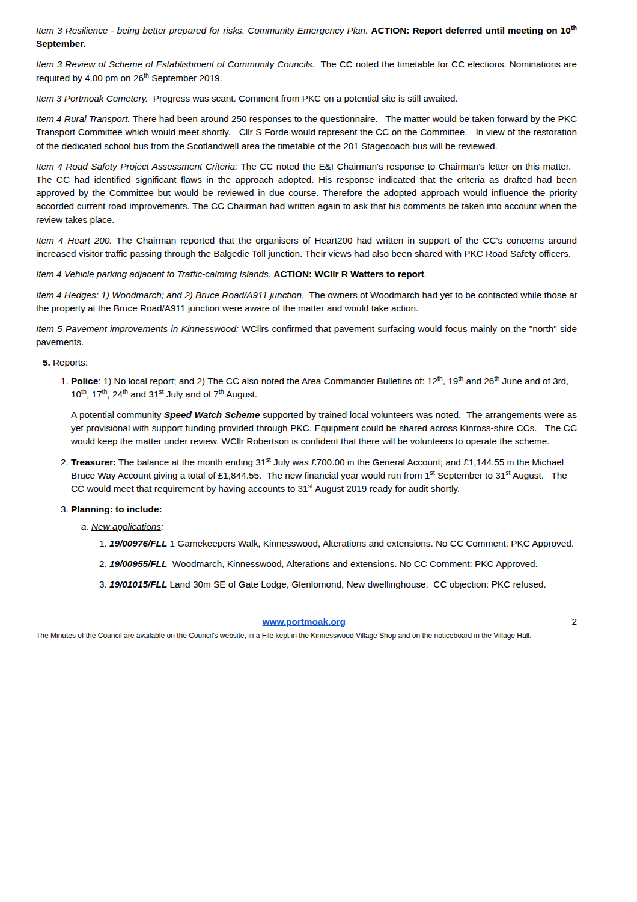Item 3 Resilience - being better prepared for risks. Community Emergency Plan. ACTION: Report deferred until meeting on 10th September.
Item 3 Review of Scheme of Establishment of Community Councils. The CC noted the timetable for CC elections. Nominations are required by 4.00 pm on 26th September 2019.
Item 3 Portmoak Cemetery. Progress was scant. Comment from PKC on a potential site is still awaited.
Item 4 Rural Transport. There had been around 250 responses to the questionnaire. The matter would be taken forward by the PKC Transport Committee which would meet shortly. Cllr S Forde would represent the CC on the Committee. In view of the restoration of the dedicated school bus from the Scotlandwell area the timetable of the 201 Stagecoach bus will be reviewed.
Item 4 Road Safety Project Assessment Criteria: The CC noted the E&I Chairman's response to Chairman's letter on this matter. The CC had identified significant flaws in the approach adopted. His response indicated that the criteria as drafted had been approved by the Committee but would be reviewed in due course. Therefore the adopted approach would influence the priority accorded current road improvements. The CC Chairman had written again to ask that his comments be taken into account when the review takes place.
Item 4 Heart 200. The Chairman reported that the organisers of Heart200 had written in support of the CC's concerns around increased visitor traffic passing through the Balgedie Toll junction. Their views had also been shared with PKC Road Safety officers.
Item 4 Vehicle parking adjacent to Traffic-calming Islands. ACTION: WCllr R Watters to report.
Item 4 Hedges: 1) Woodmarch; and 2) Bruce Road/A911 junction. The owners of Woodmarch had yet to be contacted while those at the property at the Bruce Road/A911 junction were aware of the matter and would take action.
Item 5 Pavement improvements in Kinnesswood: WCllrs confirmed that pavement surfacing would focus mainly on the "north" side pavements.
Reports:
Police: 1) No local report; and 2) The CC also noted the Area Commander Bulletins of: 12th, 19th and 26th June and of 3rd, 10th, 17th, 24th and 31st July and of 7th August.
A potential community Speed Watch Scheme supported by trained local volunteers was noted. The arrangements were as yet provisional with support funding provided through PKC. Equipment could be shared across Kinross-shire CCs. The CC would keep the matter under review. WCllr Robertson is confident that there will be volunteers to operate the scheme.
Treasurer: The balance at the month ending 31st July was £700.00 in the General Account; and £1,144.55 in the Michael Bruce Way Account giving a total of £1,844.55. The new financial year would run from 1st September to 31st August. The CC would meet that requirement by having accounts to 31st August 2019 ready for audit shortly.
Planning: to include:
New applications:
19/00976/FLL 1 Gamekeepers Walk, Kinnesswood, Alterations and extensions. No CC Comment: PKC Approved.
19/00955/FLL Woodmarch, Kinnesswood, Alterations and extensions. No CC Comment: PKC Approved.
19/01015/FLL Land 30m SE of Gate Lodge, Glenlomond, New dwellinghouse. CC objection: PKC refused.
2 www.portmoak.org
The Minutes of the Council are available on the Council's website, in a File kept in the Kinnesswood Village Shop and on the noticeboard in the Village Hall.